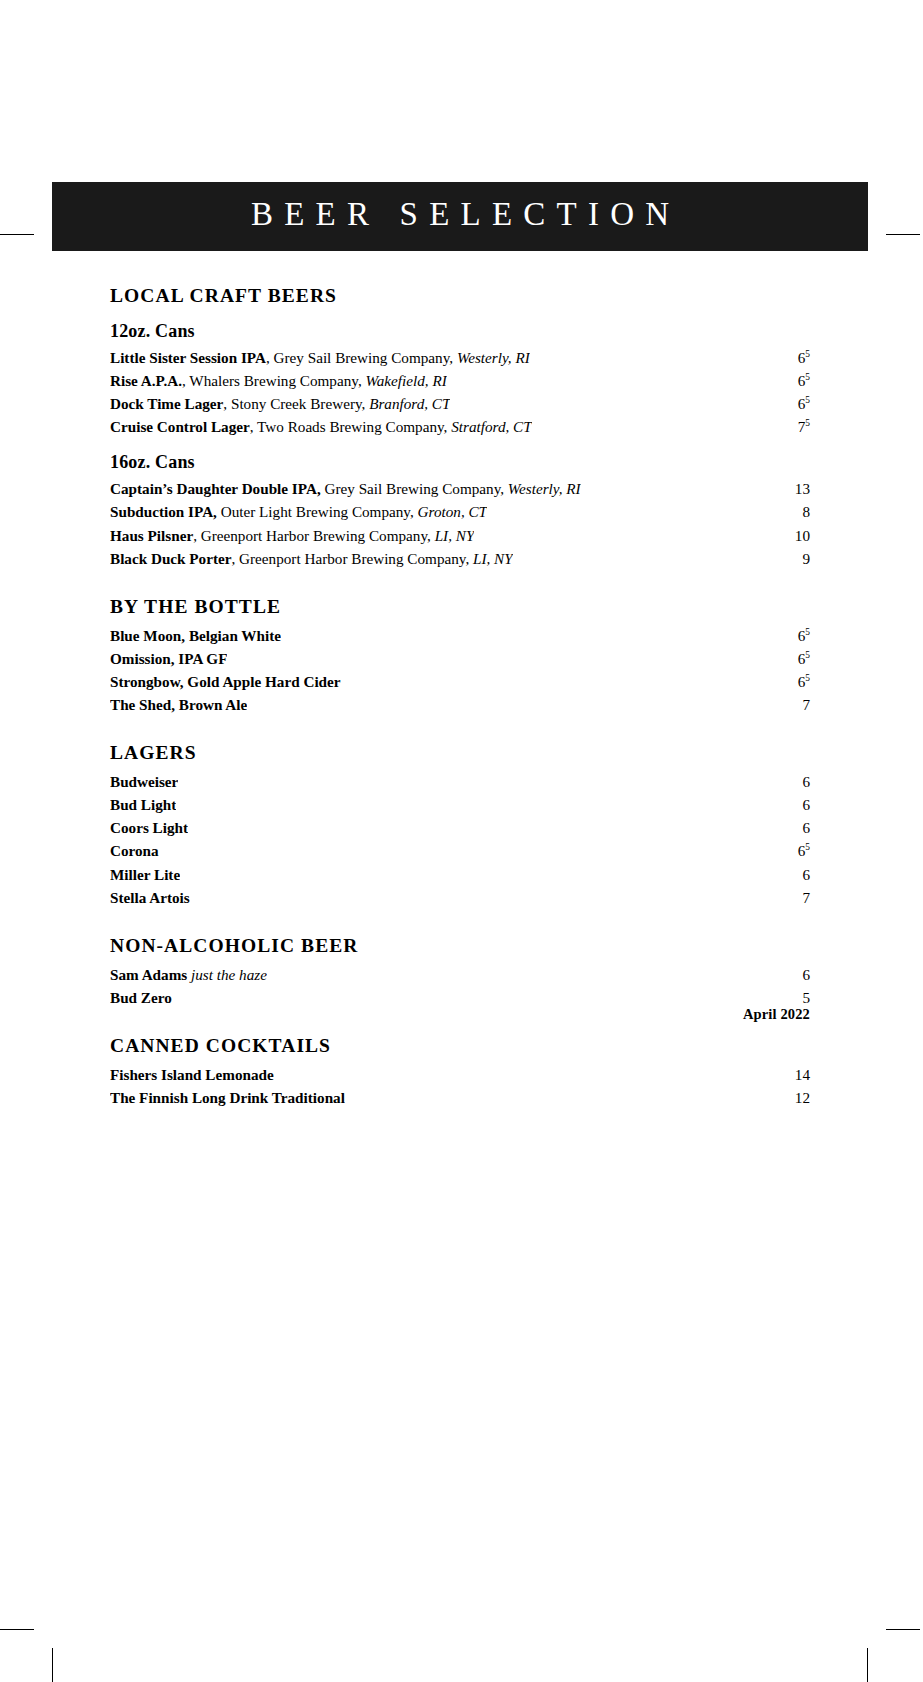BEER SELECTION
LOCAL CRAFT BEERS
12oz. Cans
Little Sister Session IPA, Grey Sail Brewing Company, Westerly, RI 65
Rise A.P.A., Whalers Brewing Company, Wakefield, RI 65
Dock Time Lager, Stony Creek Brewery, Branford, CT 65
Cruise Control Lager, Two Roads Brewing Company, Stratford, CT 75
16oz. Cans
Captain’s Daughter Double IPA, Grey Sail Brewing Company, Westerly, RI 13
Subduction IPA, Outer Light Brewing Company, Groton, CT 8
Haus Pilsner, Greenport Harbor Brewing Company, LI, NY 10
Black Duck Porter, Greenport Harbor Brewing Company, LI, NY 9
BY THE BOTTLE
Blue Moon, Belgian White 65
Omission, IPA GF 65
Strongbow, Gold Apple Hard Cider 65
The Shed, Brown Ale 7
LAGERS
Budweiser 6
Bud Light 6
Coors Light 6
Corona 65
Miller Lite 6
Stella Artois 7
NON-ALCOHOLIC BEER
Sam Adams just the haze 6
Bud Zero 5
CANNED COCKTAILS
Fishers Island Lemonade 14
The Finnish Long Drink Traditional 12
April 2022